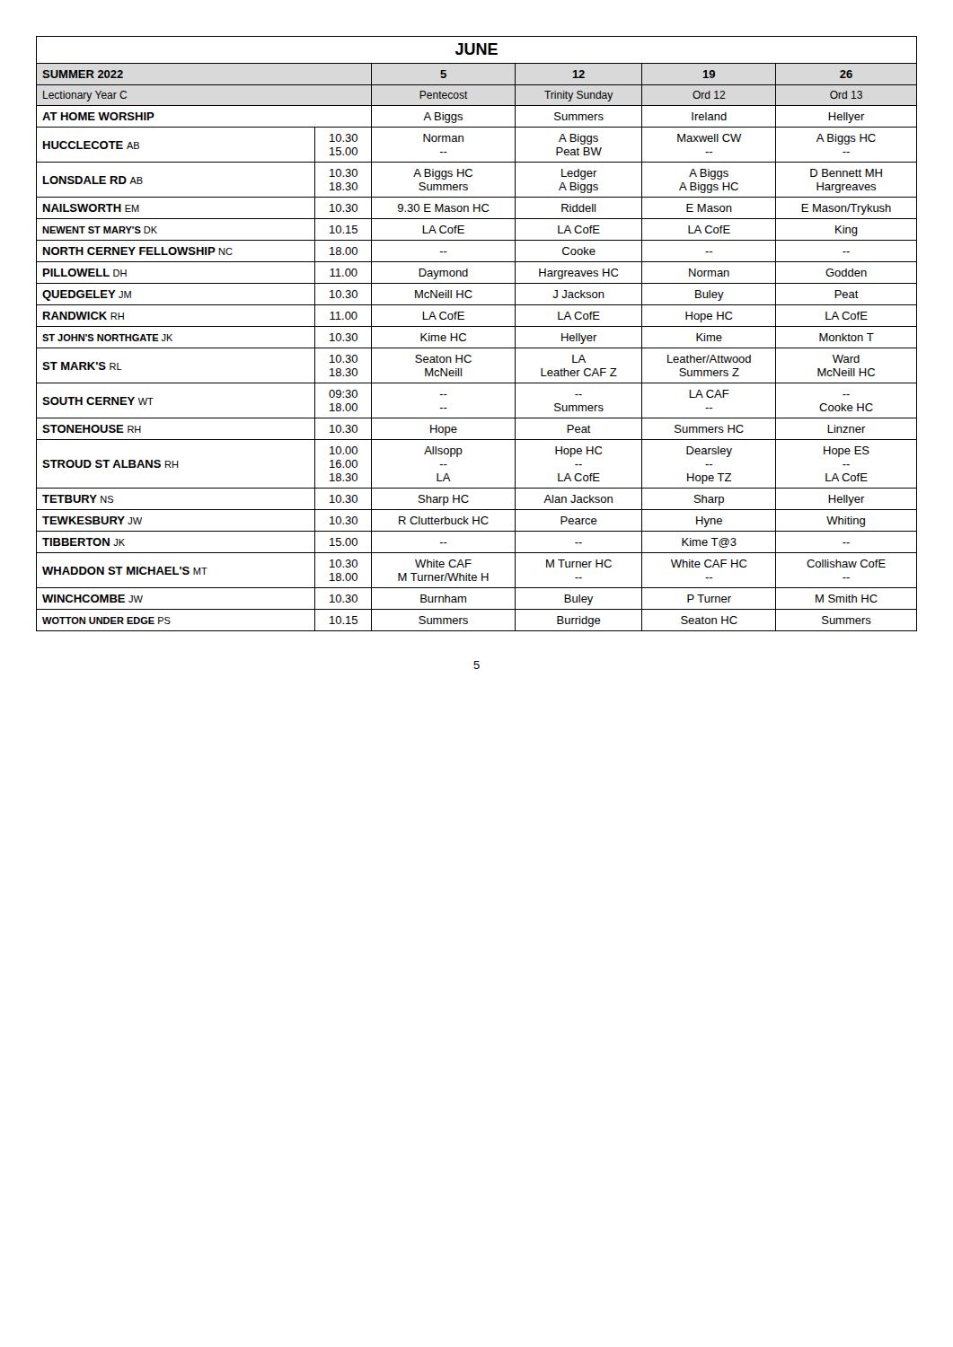| JUNE |
| SUMMER 2022 | 5 | 12 | 19 | 26 |
| Lectionary Year C | Pentecost | Trinity Sunday | Ord 12 | Ord 13 |
| AT HOME WORSHIP | A Biggs | Summers | Ireland | Hellyer |
| HUCCLECOTE AB | 10.30 15.00 | Norman -- | A Biggs Peat BW | Maxwell CW -- | A Biggs HC -- |
| LONSDALE RD AB | 10.30 18.30 | A Biggs HC Summers | Ledger A Biggs | A Biggs A Biggs HC | D Bennett MH Hargreaves |
| NAILSWORTH EM | 10.30 | 9.30 E Mason HC | Riddell | E Mason | E Mason/Trykush |
| NEWENT ST MARY'S DK | 10.15 | LA CofE | LA CofE | LA CofE | King |
| NORTH CERNEY FELLOWSHIP NC | 18.00 | -- | Cooke | -- | -- |
| PILLOWELL DH | 11.00 | Daymond | Hargreaves HC | Norman | Godden |
| QUEDGELEY JM | 10.30 | McNeill HC | J Jackson | Buley | Peat |
| RANDWICK RH | 11.00 | LA CofE | LA CofE | Hope HC | LA CofE |
| ST JOHN'S NORTHGATE JK | 10.30 | Kime HC | Hellyer | Kime | Monkton T |
| ST MARK'S RL | 10.30 18.30 | Seaton HC McNeill | LA Leather CAF Z | Leather/Attwood Summers Z | Ward McNeill HC |
| SOUTH CERNEY WT | 09:30 18.00 | -- -- | -- Summers | LA CAF -- | -- Cooke HC |
| STONEHOUSE RH | 10.30 | Hope | Peat | Summers HC | Linzner |
| STROUD ST ALBANS RH | 10.00 16.00 18.30 | Allsopp -- LA | Hope HC -- LA CofE | Dearsley -- Hope TZ | Hope ES -- LA CofE |
| TETBURY NS | 10.30 | Sharp HC | Alan Jackson | Sharp | Hellyer |
| TEWKESBURY JW | 10.30 | R Clutterbuck HC | Pearce | Hyne | Whiting |
| TIBBERTON JK | 15.00 | -- | -- | Kime T@3 | -- |
| WHADDON ST MICHAEL'S MT | 10.30 18.00 | White CAF M Turner/White H | M Turner HC -- | White CAF HC -- | Collishaw CofE -- |
| WINCHCOMBE JW | 10.30 | Burnham | Buley | P Turner | M Smith HC |
| WOTTON UNDER EDGE PS | 10.15 | Summers | Burridge | Seaton HC | Summers |
5